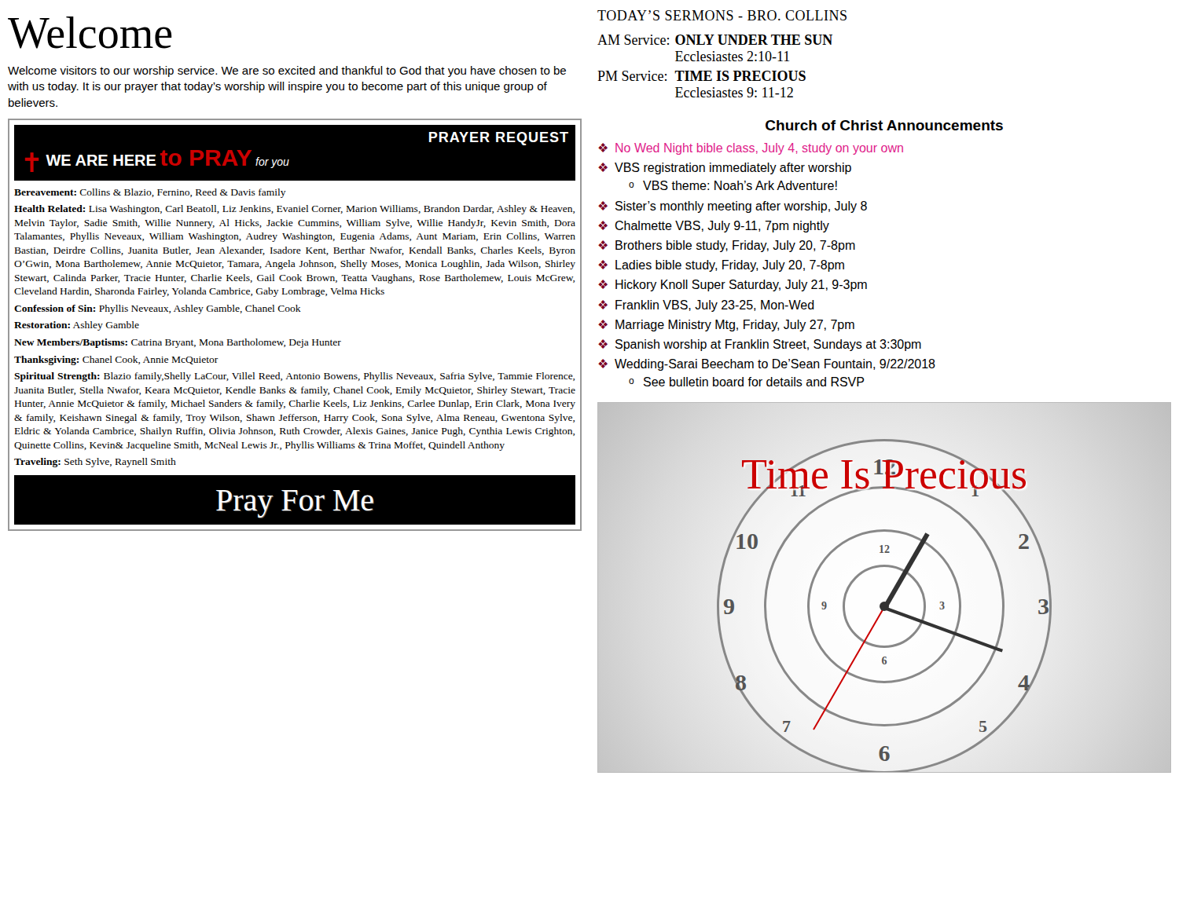Welcome
Welcome visitors to our worship service. We are so excited and thankful to God that you have chosen to be with us today. It is our prayer that today’s worship will inspire you to become part of this unique group of believers.
PRAYER REQUEST ✝ WE ARE HERE to PRAY for you
Bereavement: Collins & Blazio, Fernino, Reed & Davis family
Health Related: Lisa Washington, Carl Beatoll, Liz Jenkins, Evaniel Corner, Marion Williams, Brandon Dardar, Ashley & Heaven, Melvin Taylor, Sadie Smith, Willie Nunnery, Al Hicks, Jackie Cummins, William Sylve, Willie HandyJr, Kevin Smith, Dora Talamantes, Phyllis Neveaux, William Washington, Audrey Washington, Eugenia Adams, Aunt Mariam, Erin Collins, Warren Bastian, Deirdre Collins, Juanita Butler, Jean Alexander, Isadore Kent, Berthar Nwafor, Kendall Banks, Charles Keels, Byron O’Gwin, Mona Bartholemew, Annie McQuietor, Tamara, Angela Johnson, Shelly Moses, Monica Loughlin, Jada Wilson, Shirley Stewart, Calinda Parker, Tracie Hunter, Charlie Keels, Gail Cook Brown, Teatta Vaughans, Rose Bartholemew, Louis McGrew, Cleveland Hardin, Sharonda Fairley, Yolanda Cambrice, Gaby Lombrage, Velma Hicks
Confession of Sin: Phyllis Neveaux, Ashley Gamble, Chanel Cook
Restoration: Ashley Gamble
New Members/Baptisms: Catrina Bryant, Mona Bartholomew, Deja Hunter
Thanksgiving: Chanel Cook, Annie McQuietor
Spiritual Strength: Blazio family,Shelly LaCour, Villel Reed, Antonio Bowens, Phyllis Neveaux, Safria Sylve, Tammie Florence, Juanita Butler, Stella Nwafor, Keara McQuietor, Kendle Banks & family, Chanel Cook, Emily McQuietor, Shirley Stewart, Tracie Hunter, Annie McQuietor & family, Michael Sanders & family, Charlie Keels, Liz Jenkins, Carlee Dunlap, Erin Clark, Mona Ivery & family, Keishawn Sinegal & family, Troy Wilson, Shawn Jefferson, Harry Cook, Sona Sylve, Alma Reneau, Gwentona Sylve, Eldric & Yolanda Cambrice, Shailyn Ruffin, Olivia Johnson, Ruth Crowder, Alexis Gaines, Janice Pugh, Cynthia Lewis Crighton, Quinette Collins, Kevin& Jacqueline Smith, McNeal Lewis Jr., Phyllis Williams & Trina Moffet, Quindell Anthony
Traveling: Seth Sylve, Raynell Smith
Pray For Me
TODAY’S SERMONS - BRO. COLLINS
| AM Service: | ONLY UNDER THE SUN Ecclesiastes 2:10-11 |
| PM Service: | TIME IS PRECIOUS Ecclesiastes 9: 11-12 |
Church of Christ Announcements
No Wed Night bible class, July 4, study on your own
VBS registration immediately after worship
VBS theme: Noah’s Ark Adventure!
Sister’s monthly meeting after worship, July 8
Chalmette VBS, July 9-11, 7pm nightly
Brothers bible study, Friday, July 20, 7-8pm
Ladies bible study, Friday, July 20, 7-8pm
Hickory Knoll Super Saturday, July 21, 9-3pm
Franklin VBS, July 23-25, Mon-Wed
Marriage Ministry Mtg, Friday, July 27, 7pm
Spanish worship at Franklin Street, Sundays at 3:30pm
Wedding-Sarai Beecham to De’Sean Fountain, 9/22/2018
See bulletin board for details and RSVP
Time Is Precious
12 2 3 4 6 8 9 10 11 1 5 7 12 3 6 9